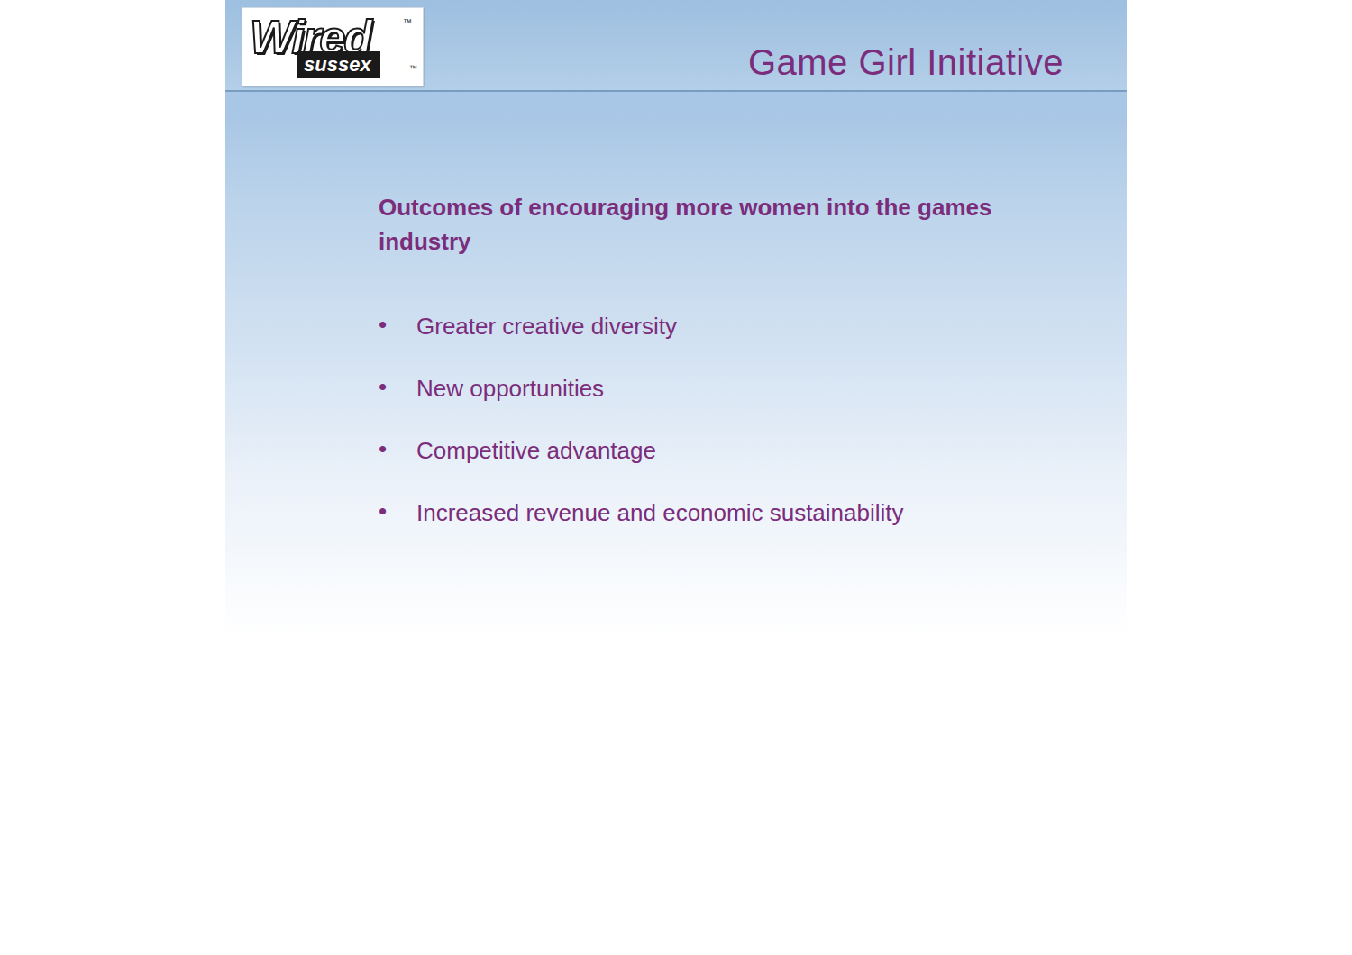Wired ™ sussex ™
Game Girl Initiative
Outcomes of encouraging more women into the games industry
Greater creative diversity
New opportunities
Competitive advantage
Increased revenue and economic sustainability